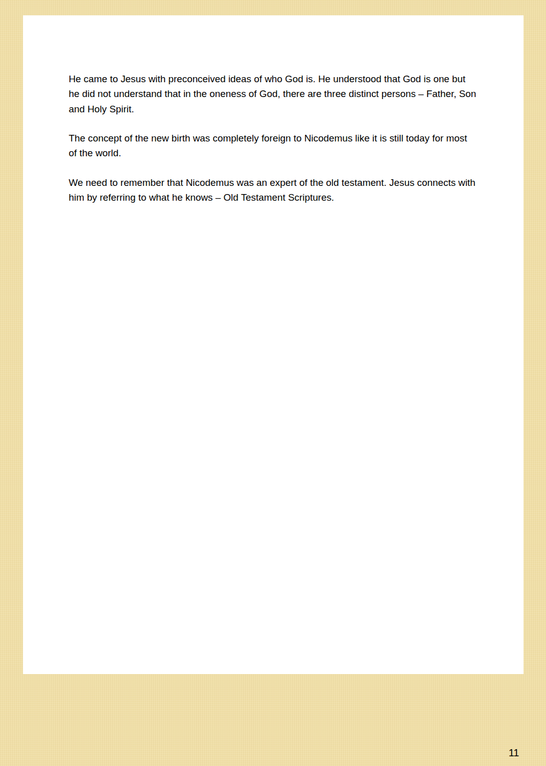He came to Jesus with preconceived ideas of who God is. He understood that God is one but he did not understand that in the oneness of God, there are three distinct persons – Father, Son and Holy Spirit.
The concept of the new birth was completely foreign to Nicodemus like it is still today for most of the world.
We need to remember that Nicodemus was an expert of the old testament. Jesus connects with him by referring to what he knows – Old Testament Scriptures.
11